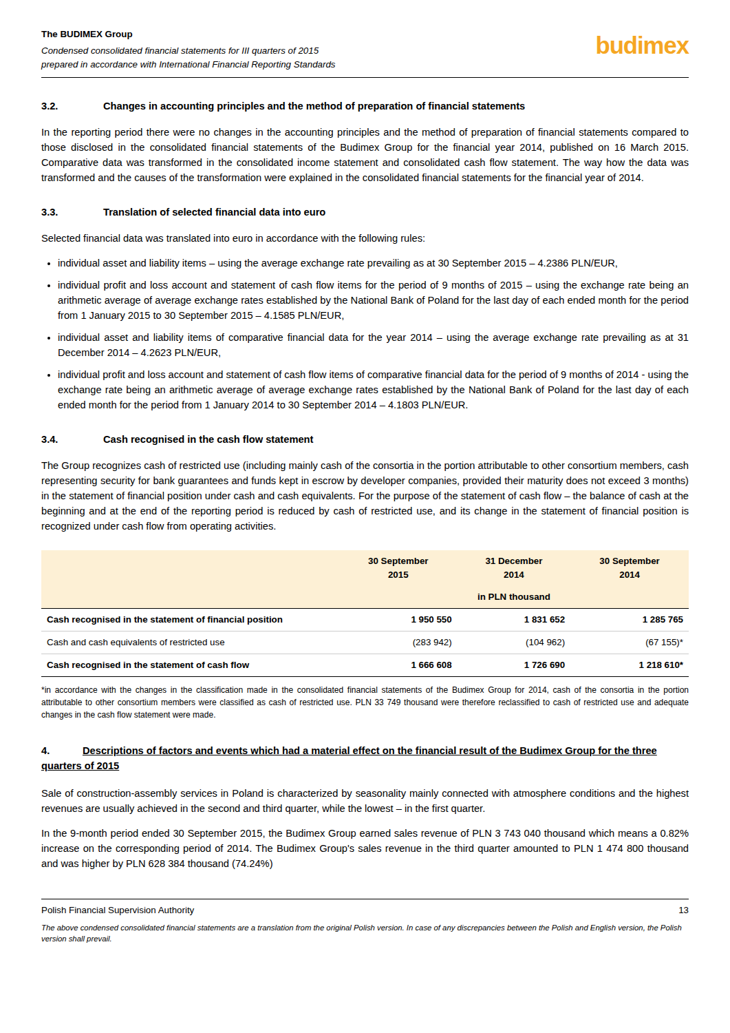The BUDIMEX Group
Condensed consolidated financial statements for III quarters of 2015
prepared in accordance with International Financial Reporting Standards
budimex
3.2. Changes in accounting principles and the method of preparation of financial statements
In the reporting period there were no changes in the accounting principles and the method of preparation of financial statements compared to those disclosed in the consolidated financial statements of the Budimex Group for the financial year 2014, published on 16 March 2015. Comparative data was transformed in the consolidated income statement and consolidated cash flow statement. The way how the data was transformed and the causes of the transformation were explained in the consolidated financial statements for the financial year of 2014.
3.3. Translation of selected financial data into euro
Selected financial data was translated into euro in accordance with the following rules:
individual asset and liability items – using the average exchange rate prevailing as at 30 September 2015 – 4.2386 PLN/EUR,
individual profit and loss account and statement of cash flow items for the period of 9 months of 2015 – using the exchange rate being an arithmetic average of average exchange rates established by the National Bank of Poland for the last day of each ended month for the period from 1 January 2015 to 30 September 2015 – 4.1585 PLN/EUR,
individual asset and liability items of comparative financial data for the year 2014 – using the average exchange rate prevailing as at 31 December 2014 – 4.2623 PLN/EUR,
individual profit and loss account and statement of cash flow items of comparative financial data for the period of 9 months of 2014 - using the exchange rate being an arithmetic average of average exchange rates established by the National Bank of Poland for the last day of each ended month for the period from 1 January 2014 to 30 September 2014 – 4.1803 PLN/EUR.
3.4. Cash recognised in the cash flow statement
The Group recognizes cash of restricted use (including mainly cash of the consortia in the portion attributable to other consortium members, cash representing security for bank guarantees and funds kept in escrow by developer companies, provided their maturity does not exceed 3 months) in the statement of financial position under cash and cash equivalents. For the purpose of the statement of cash flow – the balance of cash at the beginning and at the end of the reporting period is reduced by cash of restricted use, and its change in the statement of financial position is recognized under cash flow from operating activities.
| | 30 September 2015 | 31 December 2014 | 30 September 2014 |
| --- | --- | --- | --- |
| | in PLN thousand |
| Cash recognised in the statement of financial position | 1 950 550 | 1 831 652 | 1 285 765 |
| Cash and cash equivalents of restricted use | (283 942) | (104 962) | (67 155)* |
| Cash recognised in the statement of cash flow | 1 666 608 | 1 726 690 | 1 218 610* |
*in accordance with the changes in the classification made in the consolidated financial statements of the Budimex Group for 2014, cash of the consortia in the portion attributable to other consortium members were classified as cash of restricted use. PLN 33 749 thousand were therefore reclassified to cash of restricted use and adequate changes in the cash flow statement were made.
4. Descriptions of factors and events which had a material effect on the financial result of the Budimex Group for the three quarters of 2015
Sale of construction-assembly services in Poland is characterized by seasonality mainly connected with atmosphere conditions and the highest revenues are usually achieved in the second and third quarter, while the lowest – in the first quarter.
In the 9-month period ended 30 September 2015, the Budimex Group earned sales revenue of PLN 3 743 040 thousand which means a 0.82% increase on the corresponding period of 2014. The Budimex Group's sales revenue in the third quarter amounted to PLN 1 474 800 thousand and was higher by PLN 628 384 thousand (74.24%)
Polish Financial Supervision Authority 13
The above condensed consolidated financial statements are a translation from the original Polish version. In case of any discrepancies between the Polish and English version, the Polish version shall prevail.